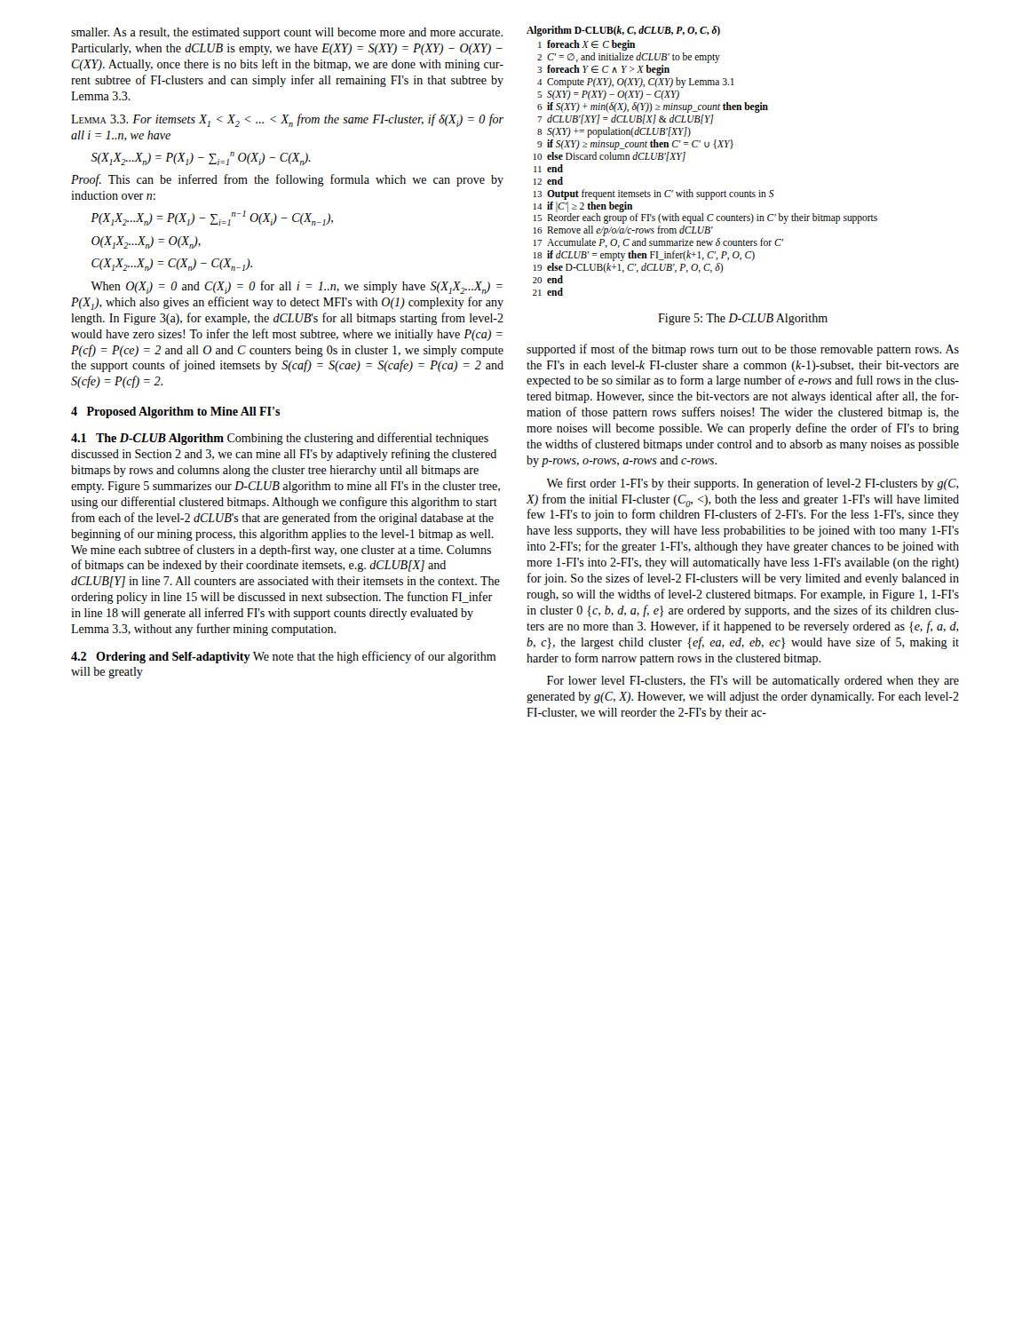smaller. As a result, the estimated support count will become more and more accurate. Particularly, when the dCLUB is empty, we have E(XY) = S(XY) = P(XY) − O(XY) − C(XY). Actually, once there is no bits left in the bitmap, we are done with mining current subtree of FI-clusters and can simply infer all remaining FI's in that subtree by Lemma 3.3.
Lemma 3.3. For itemsets X1 < X2 < ... < Xn from the same FI-cluster, if δ(Xi) = 0 for all i = 1..n, we have
S(X1X2...Xn) = P(X1) − ∑i=1n O(Xi) − C(Xn).
Proof. This can be inferred from the following formula which we can prove by induction over n:
P(X1X2...Xn) = P(X1) − ∑i=1n−1 O(Xi) − C(Xn−1),
O(X1X2...Xn) = O(Xn),
C(X1X2...Xn) = C(Xn) − C(Xn−1).
When O(Xi) = 0 and C(Xi) = 0 for all i = 1..n, we simply have S(X1X2...Xn) = P(X1), which also gives an efficient way to detect MFI's with O(1) complexity for any length. In Figure 3(a), for example, the dCLUB's for all bitmaps starting from level-2 would have zero sizes! To infer the left most subtree, where we initially have P(ca) = P(cf) = P(ce) = 2 and all O and C counters being 0s in cluster 1, we simply compute the support counts of joined itemsets by S(caf) = S(cae) = S(cafe) = P(ca) = 2 and S(cfe) = P(cf) = 2.
4 Proposed Algorithm to Mine All FI's
4.1 The D-CLUB Algorithm
Combining the clustering and differential techniques discussed in Section 2 and 3, we can mine all FI's by adaptively refining the clustered bitmaps by rows and columns along the cluster tree hierarchy until all bitmaps are empty. Figure 5 summarizes our D-CLUB algorithm to mine all FI's in the cluster tree, using our differential clustered bitmaps. Although we configure this algorithm to start from each of the level-2 dCLUB's that are generated from the original database at the beginning of our mining process, this algorithm applies to the level-1 bitmap as well. We mine each subtree of clusters in a depth-first way, one cluster at a time. Columns of bitmaps can be indexed by their coordinate itemsets, e.g. dCLUB[X] and dCLUB[Y] in line 7. All counters are associated with their itemsets in the context. The ordering policy in line 15 will be discussed in next subsection. The function FI_infer in line 18 will generate all inferred FI's with support counts directly evaluated by Lemma 3.3, without any further mining computation.
4.2 Ordering and Self-adaptivity
We note that the high efficiency of our algorithm will be greatly
Algorithm D-CLUB(k, C, dCLUB, P, O, C, δ)
| 1 | foreach X ∈ C begin |
| 2 | C′ = ∅, and initialize dCLUB′ to be empty |
| 3 | foreach Y ∈ C ∧ Y > X begin |
| 4 | Compute P(XY) , O(XY) , C(XY) by Lemma 3.1 |
| 5 | S(XY) = P(XY) − O(XY) − C(XY) |
| 6 | if S(XY) + min ( δ(X) , δ(Y) ) ≥ minsup_count then begin |
| 7 | dCLUB′[XY] = dCLUB[X] & dCLUB[Y] |
| 8 | S(XY) += population( dCLUB′[XY] ) |
| 9 | if S(XY) ≥ minsup_count then C′ = C′ ∪ { XY } |
| 10 | else Discard column dCLUB′[XY] |
| 11 | end |
| 12 | end |
| 13 | Output frequent itemsets in C′ with support counts in S |
| 14 | if / C′ / ≥ 2 then begin |
| 15 | Reorder each group of FI's (with equal C counters) in C′ by their bitmap supports |
| 16 | Remove all e/p/o/a/c-rows from dCLUB′ |
| 17 | Accumulate P , O , C and summarize new δ counters for C′ |
| 18 | if dCLUB′ = empty then FI_infer( k +1, C′ , P , O , C ) |
| 19 | else D-CLUB( k +1, C′ , dCLUB′ , P , O , C , δ ) |
| 20 | end |
| 21 | end |
Figure 5: The D-CLUB Algorithm
supported if most of the bitmap rows turn out to be those removable pattern rows. As the FI's in each level-k FI-cluster share a common (k-1)-subset, their bit-vectors are expected to be so similar as to form a large number of e-rows and full rows in the clustered bitmap. However, since the bit-vectors are not always identical after all, the formation of those pattern rows suffers noises! The wider the clustered bitmap is, the more noises will become possible. We can properly define the order of FI's to bring the widths of clustered bitmaps under control and to absorb as many noises as possible by p-rows, o-rows, a-rows and c-rows.
We first order 1-FI's by their supports. In generation of level-2 FI-clusters by g(C, X) from the initial FI-cluster (C0, <), both the less and greater 1-FI's will have limited few 1-FI's to join to form children FI-clusters of 2-FI's. For the less 1-FI's, since they have less supports, they will have less probabilities to be joined with too many 1-FI's into 2-FI's; for the greater 1-FI's, although they have greater chances to be joined with more 1-FI's into 2-FI's, they will automatically have less 1-FI's available (on the right) for join. So the sizes of level-2 FI-clusters will be very limited and evenly balanced in rough, so will the widths of level-2 clustered bitmaps. For example, in Figure 1, 1-FI's in cluster 0 {c, b, d, a, f, e} are ordered by supports, and the sizes of its children clusters are no more than 3. However, if it happened to be reversely ordered as {e, f, a, d, b, c}, the largest child cluster {ef, ea, ed, eb, ec} would have size of 5, making it harder to form narrow pattern rows in the clustered bitmap.
For lower level FI-clusters, the FI's will be automatically ordered when they are generated by g(C, X). However, we will adjust the order dynamically. For each level-2 FI-cluster, we will reorder the 2-FI's by their ac-